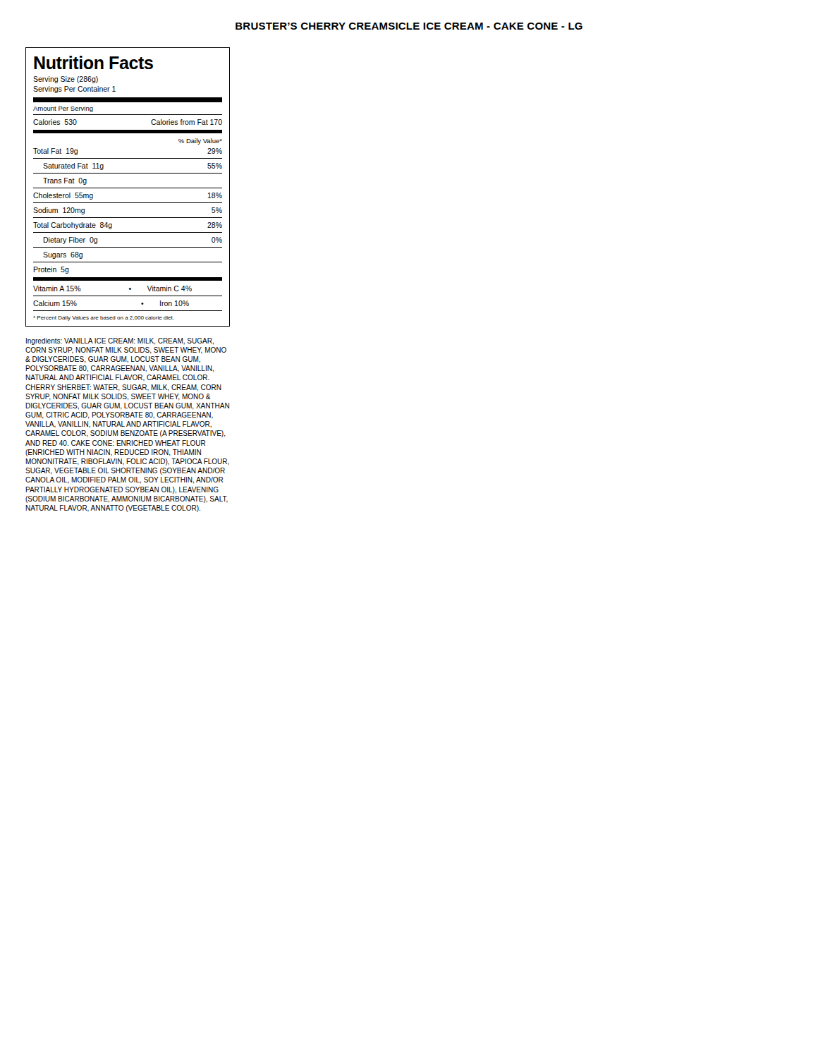BRUSTER’S CHERRY CREAMSICLE ICE CREAM - CAKE CONE - LG
Nutrition Facts
Serving Size (286g)
Servings Per Container 1
Amount Per Serving
| Calories 530 | Calories from Fat 170 |
| % Daily Value* |
| Total Fat 19g | 29% |
| Saturated Fat 11g | 55% |
| Trans Fat 0g | |
| Cholesterol 55mg | 18% |
| Sodium 120mg | 5% |
| Total Carbohydrate 84g | 28% |
| Dietary Fiber 0g | 0% |
| Sugars 68g | |
| Protein 5g | |
| Vitamin A 15% | • | Vitamin C 4% |
| Calcium 15% | • | Iron 10% |
* Percent Daily Values are based on a 2,000 calorie diet.
Ingredients: VANILLA ICE CREAM: MILK, CREAM, SUGAR, CORN SYRUP, NONFAT MILK SOLIDS, SWEET WHEY, MONO & DIGLYCERIDES, GUAR GUM, LOCUST BEAN GUM, POLYSORBATE 80, CARRAGEENAN, VANILLA, VANILLIN, NATURAL AND ARTIFICIAL FLAVOR, CARAMEL COLOR. CHERRY SHERBET: WATER, SUGAR, MILK, CREAM, CORN SYRUP, NONFAT MILK SOLIDS, SWEET WHEY, MONO & DIGLYCERIDES, GUAR GUM, LOCUST BEAN GUM, XANTHAN GUM, CITRIC ACID, POLYSORBATE 80, CARRAGEENAN, VANILLA, VANILLIN, NATURAL AND ARTIFICIAL FLAVOR, CARAMEL COLOR, SODIUM BENZOATE (A PRESERVATIVE), AND RED 40. CAKE CONE: ENRICHED WHEAT FLOUR (ENRICHED WITH NIACIN, REDUCED IRON, THIAMIN MONONITRATE, RIBOFLAVIN, FOLIC ACID), TAPIOCA FLOUR, SUGAR, VEGETABLE OIL SHORTENING (SOYBEAN AND/OR CANOLA OIL, MODIFIED PALM OIL, SOY LECITHIN, AND/OR PARTIALLY HYDROGENATED SOYBEAN OIL), LEAVENING (SODIUM BICARBONATE, AMMONIUM BICARBONATE), SALT, NATURAL FLAVOR, ANNATTO (VEGETABLE COLOR).